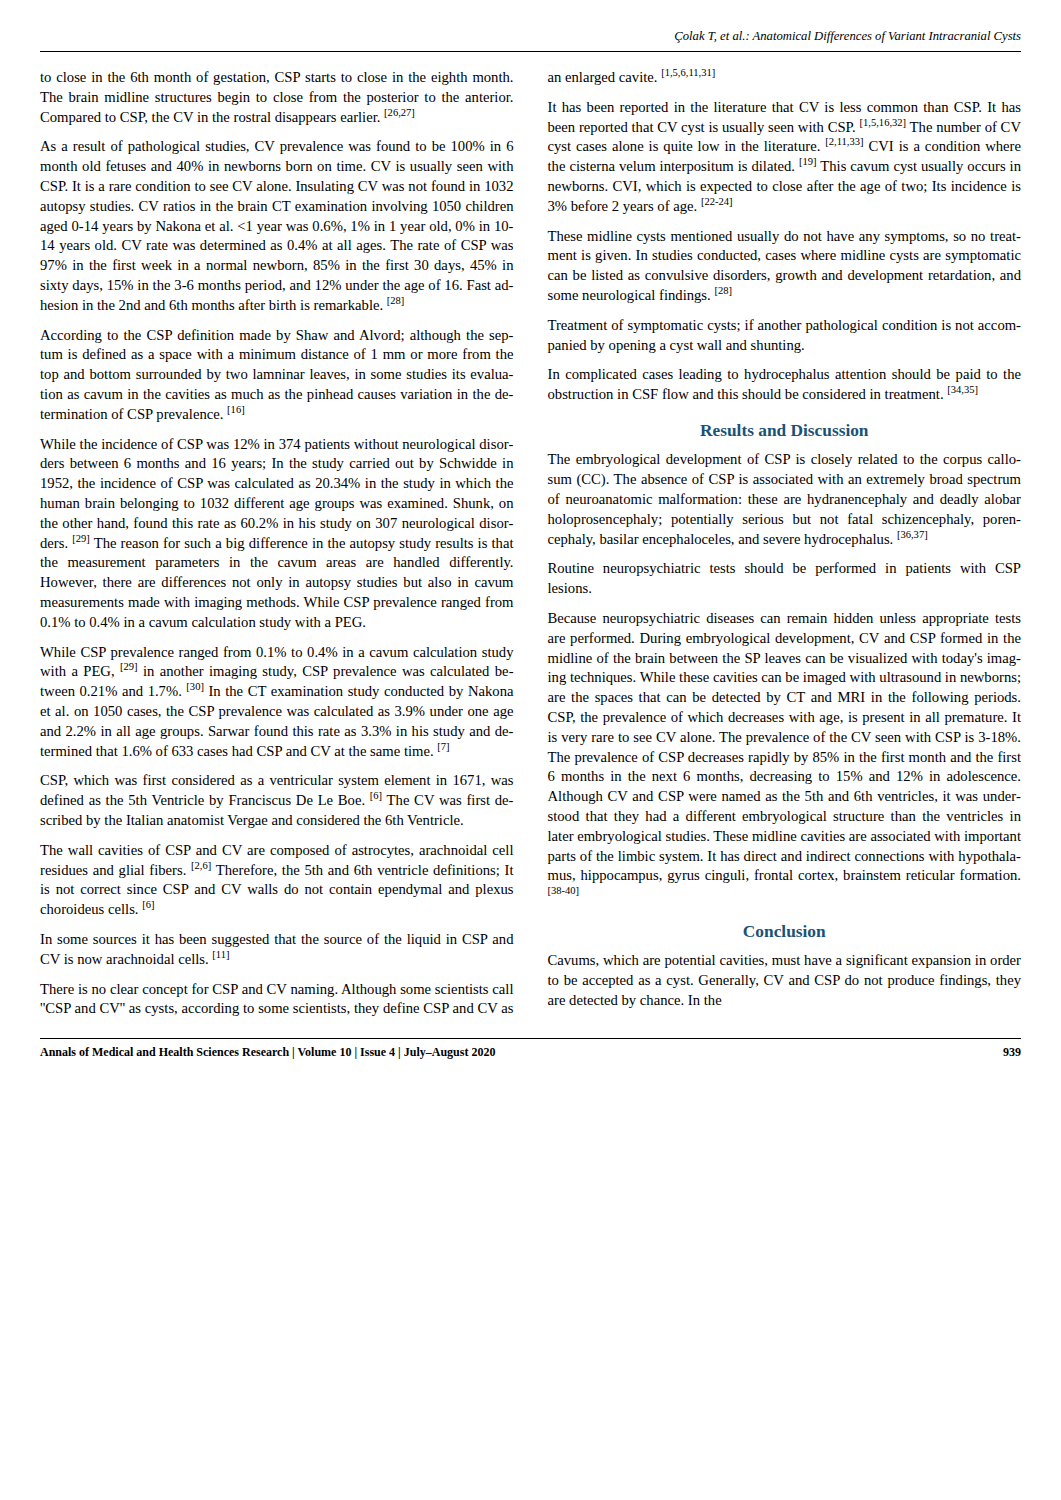Çolak T, et al.: Anatomical Differences of Variant Intracranial Cysts
to close in the 6th month of gestation, CSP starts to close in the eighth month. The brain midline structures begin to close from the posterior to the anterior. Compared to CSP, the CV in the rostral disappears earlier. [26,27]
As a result of pathological studies, CV prevalence was found to be 100% in 6 month old fetuses and 40% in newborns born on time. CV is usually seen with CSP. It is a rare condition to see CV alone. Insulating CV was not found in 1032 autopsy studies. CV ratios in the brain CT examination involving 1050 children aged 0-14 years by Nakona et al. <1 year was 0.6%, 1% in 1 year old, 0% in 10-14 years old. CV rate was determined as 0.4% at all ages. The rate of CSP was 97% in the first week in a normal newborn, 85% in the first 30 days, 45% in sixty days, 15% in the 3-6 months period, and 12% under the age of 16. Fast adhesion in the 2nd and 6th months after birth is remarkable. [28]
According to the CSP definition made by Shaw and Alvord; although the septum is defined as a space with a minimum distance of 1 mm or more from the top and bottom surrounded by two lamninar leaves, in some studies its evaluation as cavum in the cavities as much as the pinhead causes variation in the determination of CSP prevalence. [16]
While the incidence of CSP was 12% in 374 patients without neurological disorders between 6 months and 16 years; In the study carried out by Schwidde in 1952, the incidence of CSP was calculated as 20.34% in the study in which the human brain belonging to 1032 different age groups was examined. Shunk, on the other hand, found this rate as 60.2% in his study on 307 neurological disorders. [29] The reason for such a big difference in the autopsy study results is that the measurement parameters in the cavum areas are handled differently. However, there are differences not only in autopsy studies but also in cavum measurements made with imaging methods. While CSP prevalence ranged from 0.1% to 0.4% in a cavum calculation study with a PEG.
While CSP prevalence ranged from 0.1% to 0.4% in a cavum calculation study with a PEG, [29] in another imaging study, CSP prevalence was calculated between 0.21% and 1.7%. [30] In the CT examination study conducted by Nakona et al. on 1050 cases, the CSP prevalence was calculated as 3.9% under one age and 2.2% in all age groups. Sarwar found this rate as 3.3% in his study and determined that 1.6% of 633 cases had CSP and CV at the same time. [7]
CSP, which was first considered as a ventricular system element in 1671, was defined as the 5th Ventricle by Franciscus De Le Boe. [6] The CV was first described by the Italian anatomist Vergae and considered the 6th Ventricle.
The wall cavities of CSP and CV are composed of astrocytes, arachnoidal cell residues and glial fibers. [2,6] Therefore, the 5th and 6th ventricle definitions; It is not correct since CSP and CV walls do not contain ependymal and plexus choroideus cells. [6]
In some sources it has been suggested that the source of the liquid in CSP and CV is now arachnoidal cells. [11]
There is no clear concept for CSP and CV naming. Although some scientists call ''CSP and CV'' as cysts, according to some scientists, they define CSP and CV as an enlarged cavite. [1,5,6,11,31]
It has been reported in the literature that CV is less common than CSP. It has been reported that CV cyst is usually seen with CSP. [1,5,16,32] The number of CV cyst cases alone is quite low in the literature. [2,11,33] CVI is a condition where the cisterna velum interpositum is dilated. [19] This cavum cyst usually occurs in newborns. CVI, which is expected to close after the age of two; Its incidence is 3% before 2 years of age. [22-24]
These midline cysts mentioned usually do not have any symptoms, so no treatment is given. In studies conducted, cases where midline cysts are symptomatic can be listed as convulsive disorders, growth and development retardation, and some neurological findings. [28]
Treatment of symptomatic cysts; if another pathological condition is not accompanied by opening a cyst wall and shunting.
In complicated cases leading to hydrocephalus attention should be paid to the obstruction in CSF flow and this should be considered in treatment. [34,35]
Results and Discussion
The embryological development of CSP is closely related to the corpus callosum (CC). The absence of CSP is associated with an extremely broad spectrum of neuroanatomic malformation: these are hydranencephaly and deadly alobar holoprosencephaly; potentially serious but not fatal schizencephaly, porencephaly, basilar encephaloceles, and severe hydrocephalus. [36,37]
Routine neuropsychiatric tests should be performed in patients with CSP lesions.
Because neuropsychiatric diseases can remain hidden unless appropriate tests are performed. During embryological development, CV and CSP formed in the midline of the brain between the SP leaves can be visualized with today's imaging techniques. While these cavities can be imaged with ultrasound in newborns; are the spaces that can be detected by CT and MRI in the following periods. CSP, the prevalence of which decreases with age, is present in all premature. It is very rare to see CV alone. The prevalence of the CV seen with CSP is 3-18%. The prevalence of CSP decreases rapidly by 85% in the first month and the first 6 months in the next 6 months, decreasing to 15% and 12% in adolescence. Although CV and CSP were named as the 5th and 6th ventricles, it was understood that they had a different embryological structure than the ventricles in later embryological studies. These midline cavities are associated with important parts of the limbic system. It has direct and indirect connections with hypothalamus, hippocampus, gyrus cinguli, frontal cortex, brainstem reticular formation. [38-40]
Conclusion
Cavums, which are potential cavities, must have a significant expansion in order to be accepted as a cyst. Generally, CV and CSP do not produce findings, they are detected by chance. In the
Annals of Medical and Health Sciences Research | Volume 10 | Issue 4 | July–August 2020 939